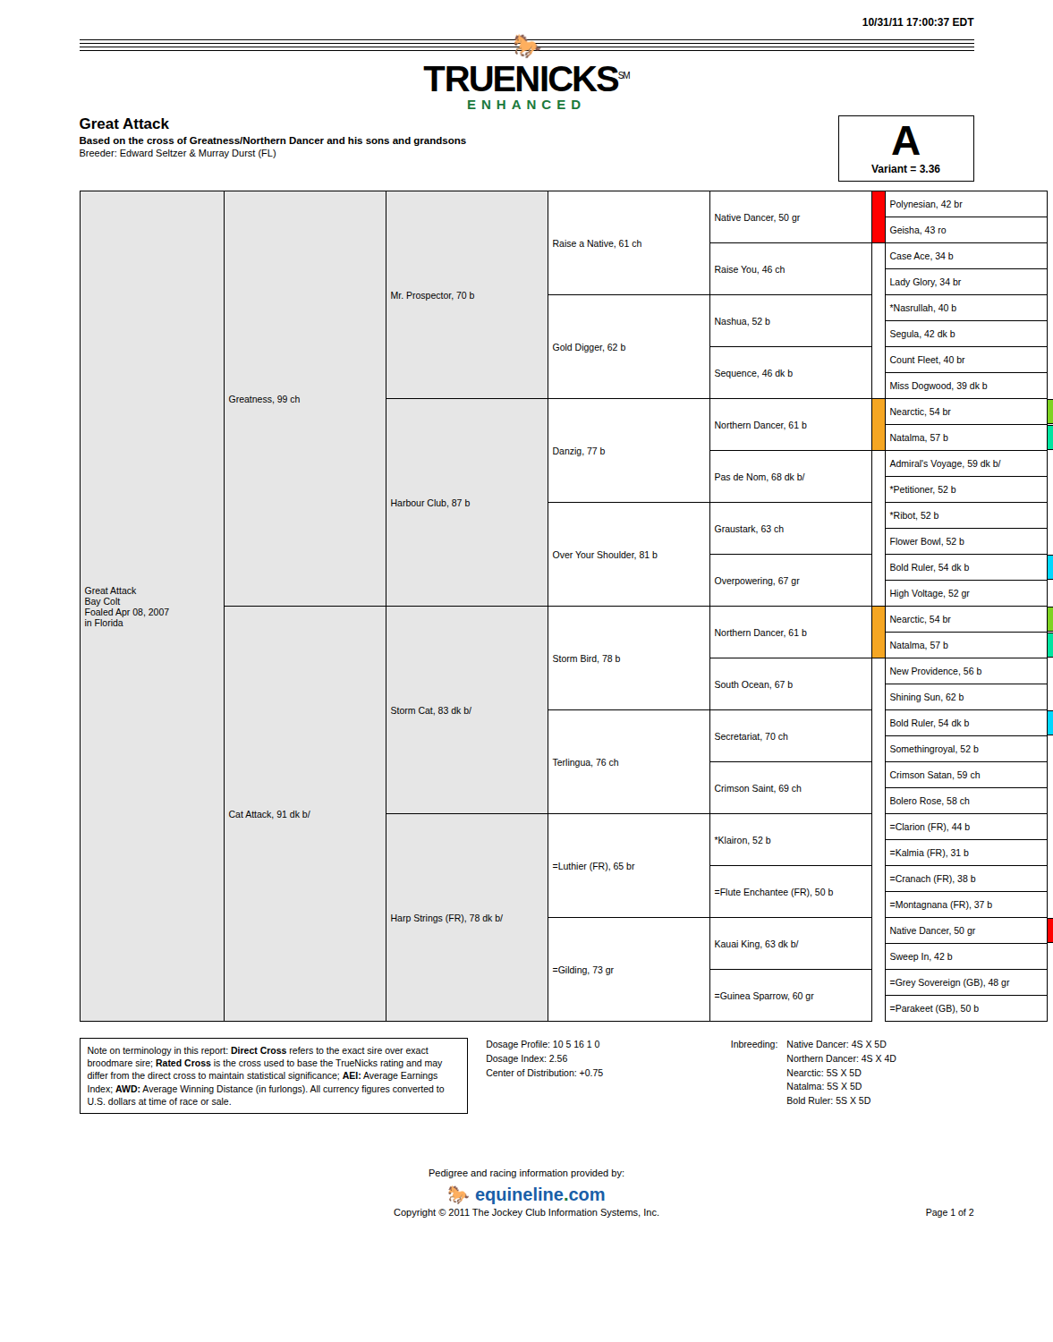10/31/11 17:00:37 EDT
🐎
TRUENICKS SM
ENHANCED
Great Attack
Based on the cross of Greatness/Northern Dancer and his sons and grandsons
Breeder: Edward Seltzer & Murray Durst (FL)
A
Variant = 3.36
| Great Attack Bay Colt Foaled Apr 08, 2007 in Florida | Greatness, 99 ch | Mr. Prospector, 70 b | Raise a Native, 61 ch | Native Dancer, 50 gr | | Polynesian, 42 br |
| Geisha, 43 ro |
| Raise You, 46 ch | | Case Ace, 34 b |
| Lady Glory, 34 br |
| Gold Digger, 62 b | Nashua, 52 b | | *Nasrullah, 40 b |
| Segula, 42 dk b |
| Sequence, 46 dk b | | Count Fleet, 40 br |
| Miss Dogwood, 39 dk b |
| Harbour Club, 87 b | Danzig, 77 b | Northern Dancer, 61 b | | Nearctic, 54 br |
| Natalma, 57 b |
| Pas de Nom, 68 dk b/ | | Admiral's Voyage, 59 dk b/ |
| *Petitioner, 52 b |
| Over Your Shoulder, 81 b | Graustark, 63 ch | | *Ribot, 52 b |
| Flower Bowl, 52 b |
| Overpowering, 67 gr | | Bold Ruler, 54 dk b |
| High Voltage, 52 gr |
| Cat Attack, 91 dk b/ | Storm Cat, 83 dk b/ | Storm Bird, 78 b | Northern Dancer, 61 b | | Nearctic, 54 br |
| Natalma, 57 b |
| South Ocean, 67 b | | New Providence, 56 b |
| Shining Sun, 62 b |
| Terlingua, 76 ch | Secretariat, 70 ch | | Bold Ruler, 54 dk b |
| Somethingroyal, 52 b |
| Crimson Saint, 69 ch | | Crimson Satan, 59 ch |
| Bolero Rose, 58 ch |
| Harp Strings (FR), 78 dk b/ | =Luthier (FR), 65 br | *Klairon, 52 b | | =Clarion (FR), 44 b |
| =Kalmia (FR), 31 b |
| =Flute Enchantee (FR), 50 b | | =Cranach (FR), 38 b |
| =Montagnana (FR), 37 b |
| =Gilding, 73 gr | Kauai King, 63 dk b/ | | Native Dancer, 50 gr |
| Sweep In, 42 b |
| =Guinea Sparrow, 60 gr | | =Grey Sovereign (GB), 48 gr |
| =Parakeet (GB), 50 b |
Note on terminology in this report: Direct Cross refers to the exact sire over exact broodmare sire; Rated Cross is the cross used to base the TrueNicks rating and may differ from the direct cross to maintain statistical significance; AEI: Average Earnings Index; AWD: Average Winning Distance (in furlongs). All currency figures converted to U.S. dollars at time of race or sale.
Dosage Profile: 10 5 16 1 0
Dosage Index: 2.56
Center of Distribution: +0.75
Inbreeding:
Native Dancer: 4S X 5D
Northern Dancer: 4S X 4D
Nearctic: 5S X 5D
Natalma: 5S X 5D
Bold Ruler: 5S X 5D
Pedigree and racing information provided by:
🐎 equineline. com
Copyright © 2011 The Jockey Club Information Systems, Inc. Page 1 of 2